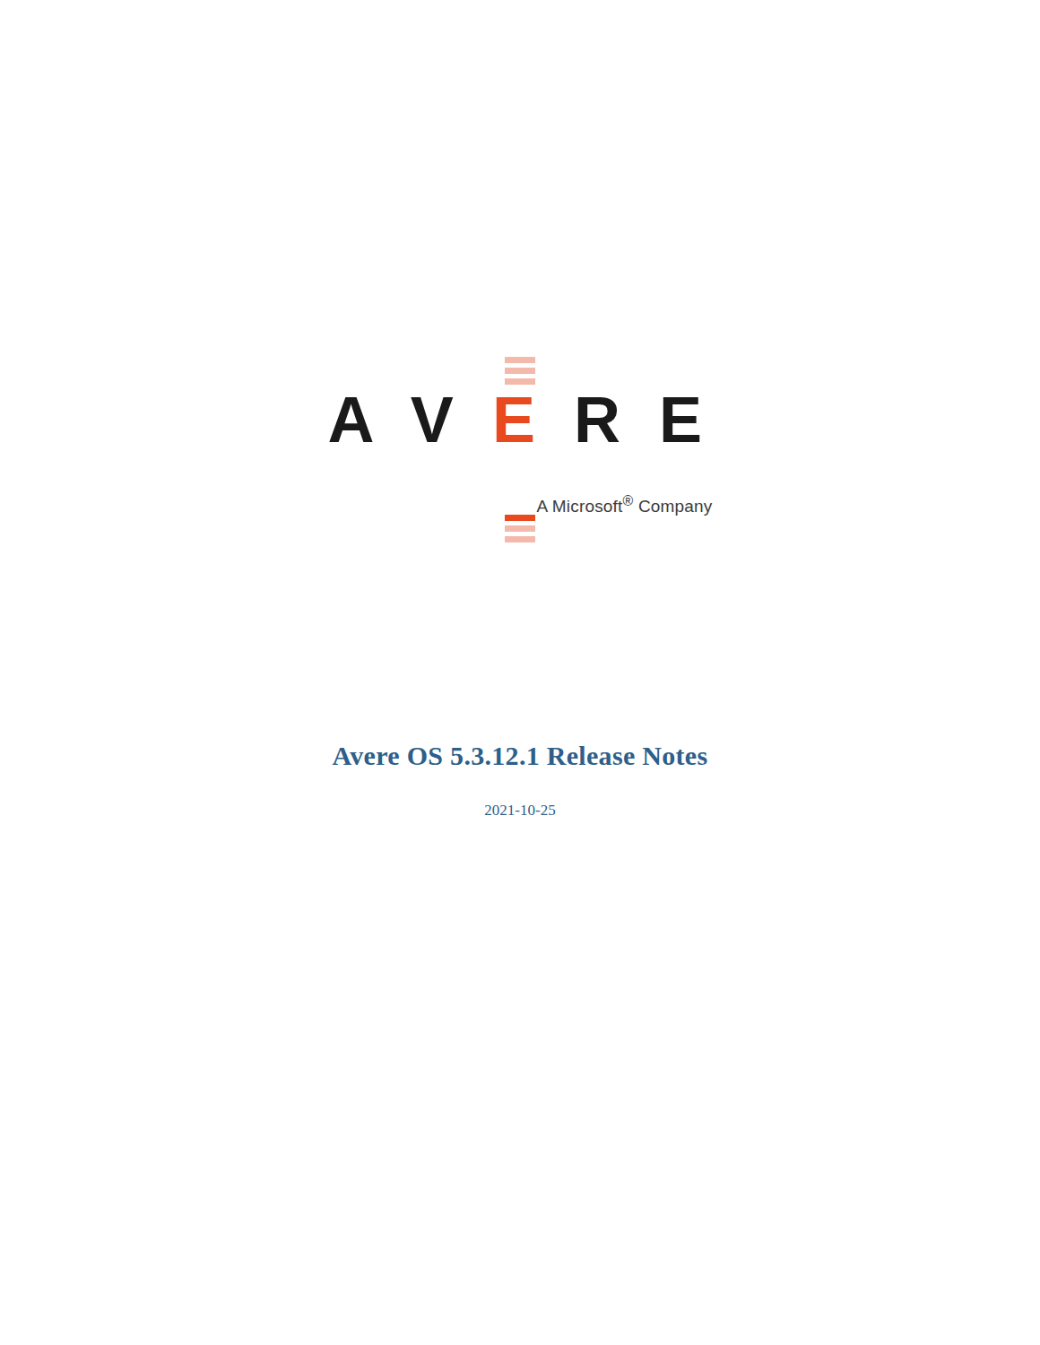A V E R E
A Microsoft® Company
Avere OS 5.3.12.1 Release Notes
2021-10-25